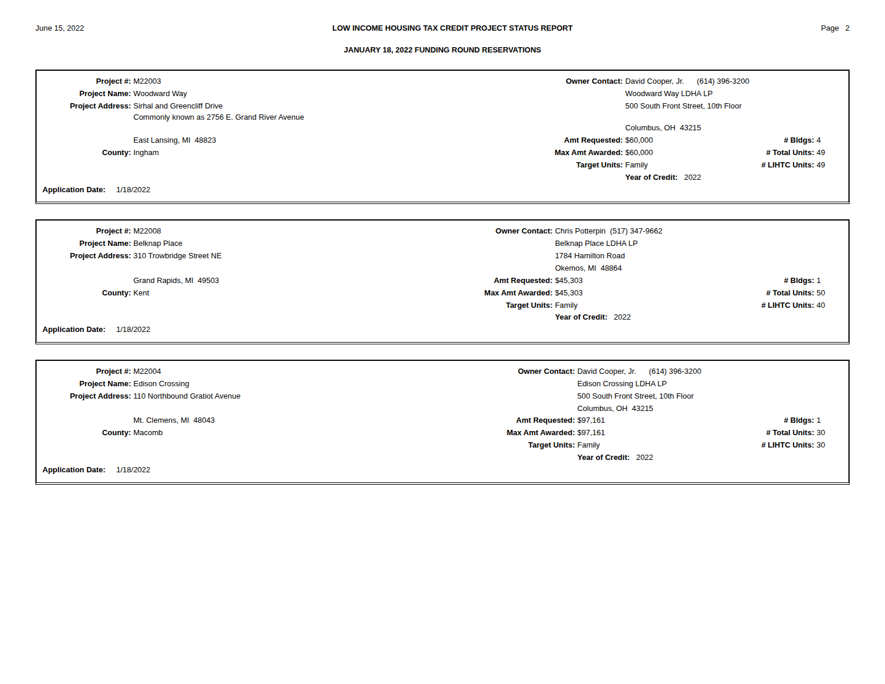June 15, 2022
LOW INCOME HOUSING TAX CREDIT PROJECT STATUS REPORT
Page 2
JANUARY 18, 2022 FUNDING ROUND RESERVATIONS
| Project #: | M22003 | Owner Contact: | David Cooper, Jr. (614) 396-3200 |
| Project Name: | Woodward Way | | Woodward Way LDHA LP |
| Project Address: | Sirhal and Greencliff Drive Commonly known as 2756 E. Grand River Avenue | | 500 South Front Street, 10th Floor Columbus, OH 43215 |
| | East Lansing, MI 48823 | Amt Requested: | $60,000 | # Bldgs: | 4 |
| County: | Ingham | Max Amt Awarded: | $60,000 | # Total Units: | 49 |
| | | Target Units: | Family | # LIHTC Units: | 49 |
| | | | Year of Credit: 2022 |
| Application Date: 1/18/2022 | | |
| Project #: | M22008 | Owner Contact: | Chris Potterpin (517) 347-9662 |
| Project Name: | Belknap Place | | Belknap Place LDHA LP |
| Project Address: | 310 Trowbridge Street NE | | 1784 Hamilton Road |
| | | | Okemos, MI 48864 |
| | Grand Rapids, MI 49503 | Amt Requested: | $45,303 | # Bldgs: | 1 |
| County: | Kent | Max Amt Awarded: | $45,303 | # Total Units: | 50 |
| | | Target Units: | Family | # LIHTC Units: | 40 |
| | | | Year of Credit: 2022 |
| Application Date: 1/18/2022 | | |
| Project #: | M22004 | Owner Contact: | David Cooper, Jr. (614) 396-3200 |
| Project Name: | Edison Crossing | | Edison Crossing LDHA LP |
| Project Address: | 110 Northbound Gratiot Avenue | | 500 South Front Street, 10th Floor |
| | | | Columbus, OH 43215 |
| | Mt. Clemens, MI 48043 | Amt Requested: | $97,161 | # Bldgs: | 1 |
| County: | Macomb | Max Amt Awarded: | $97,161 | # Total Units: | 30 |
| | | Target Units: | Family | # LIHTC Units: | 30 |
| | | | Year of Credit: 2022 |
| Application Date: 1/18/2022 | | |